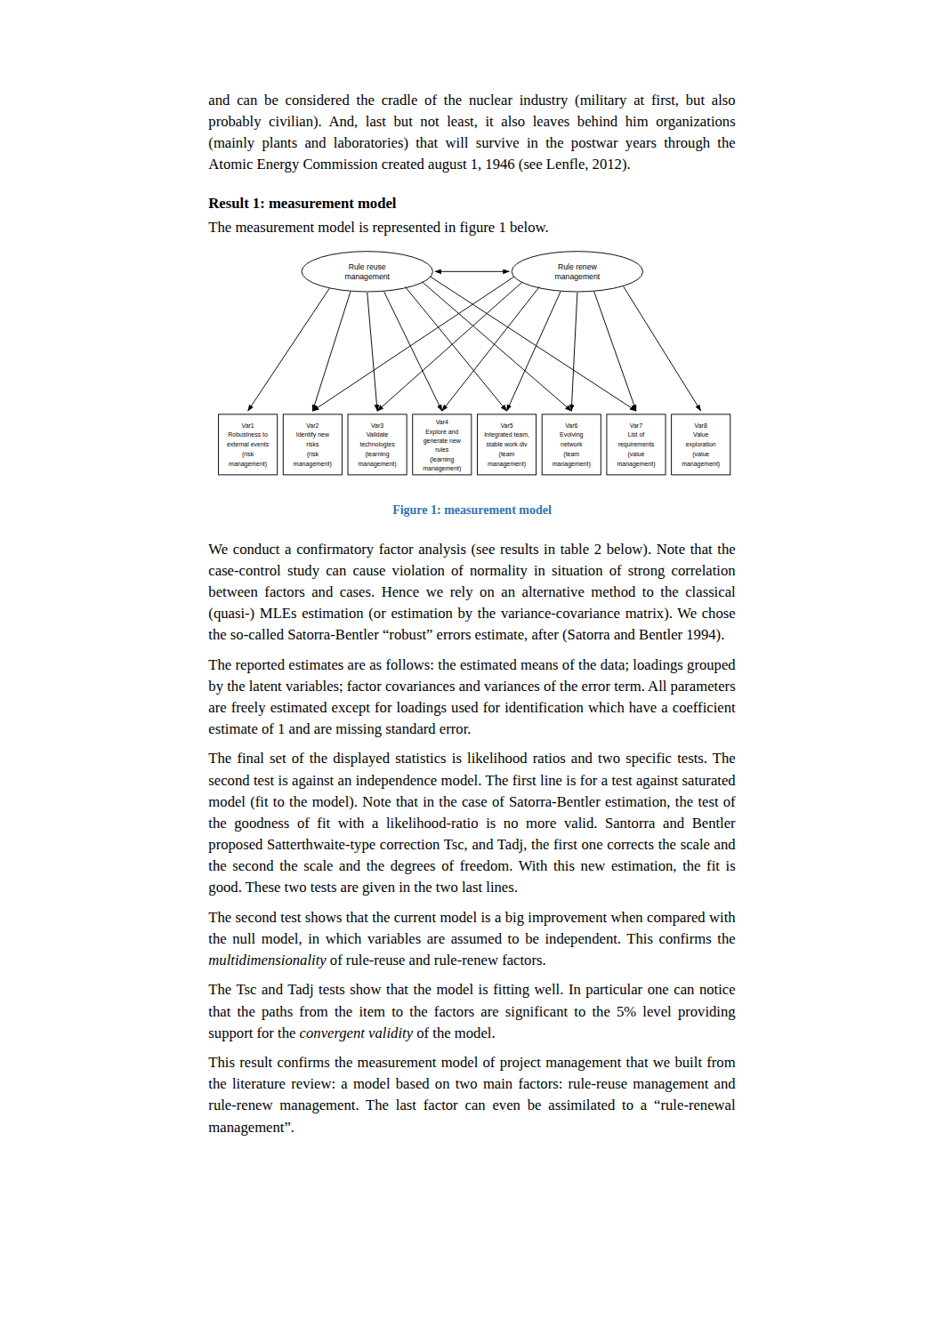and can be considered the cradle of the nuclear industry (military at first, but also probably civilian). And, last but not least, it also leaves behind him organizations (mainly plants and laboratories) that will survive in the postwar years through the Atomic Energy Commission created august 1, 1946 (see Lenfle, 2012).
Result 1: measurement model
The measurement model is represented in figure 1 below.
Rule reuse management Rule renew management Var1 Robustness to external events (risk management) Var2 Identify new risks (risk management) Var3 Validate technologies (learning management) Var4 Explore and generate new rules (learning management) Var5 Integrated team, stable work div (team management) Var6 Evolving network (team management) Var7 List of requirements (value management) Var8 Value exploration (value management)
Figure 1: measurement model
We conduct a confirmatory factor analysis (see results in table 2 below). Note that the case-control study can cause violation of normality in situation of strong correlation between factors and cases. Hence we rely on an alternative method to the classical (quasi-) MLEs estimation (or estimation by the variance-covariance matrix). We chose the so-called Satorra-Bentler “robust” errors estimate, after (Satorra and Bentler 1994).
The reported estimates are as follows: the estimated means of the data; loadings grouped by the latent variables; factor covariances and variances of the error term. All parameters are freely estimated except for loadings used for identification which have a coefficient estimate of 1 and are missing standard error.
The final set of the displayed statistics is likelihood ratios and two specific tests. The second test is against an independence model. The first line is for a test against saturated model (fit to the model). Note that in the case of Satorra-Bentler estimation, the test of the goodness of fit with a likelihood-ratio is no more valid. Santorra and Bentler proposed Satterthwaite-type correction Tsc, and Tadj, the first one corrects the scale and the second the scale and the degrees of freedom. With this new estimation, the fit is good. These two tests are given in the two last lines.
The second test shows that the current model is a big improvement when compared with the null model, in which variables are assumed to be independent. This confirms the multidimensionality of rule-reuse and rule-renew factors.
The Tsc and Tadj tests show that the model is fitting well. In particular one can notice that the paths from the item to the factors are significant to the 5% level providing support for the convergent validity of the model.
This result confirms the measurement model of project management that we built from the literature review: a model based on two main factors: rule-reuse management and rule-renew management. The last factor can even be assimilated to a “rule-renewal management”.